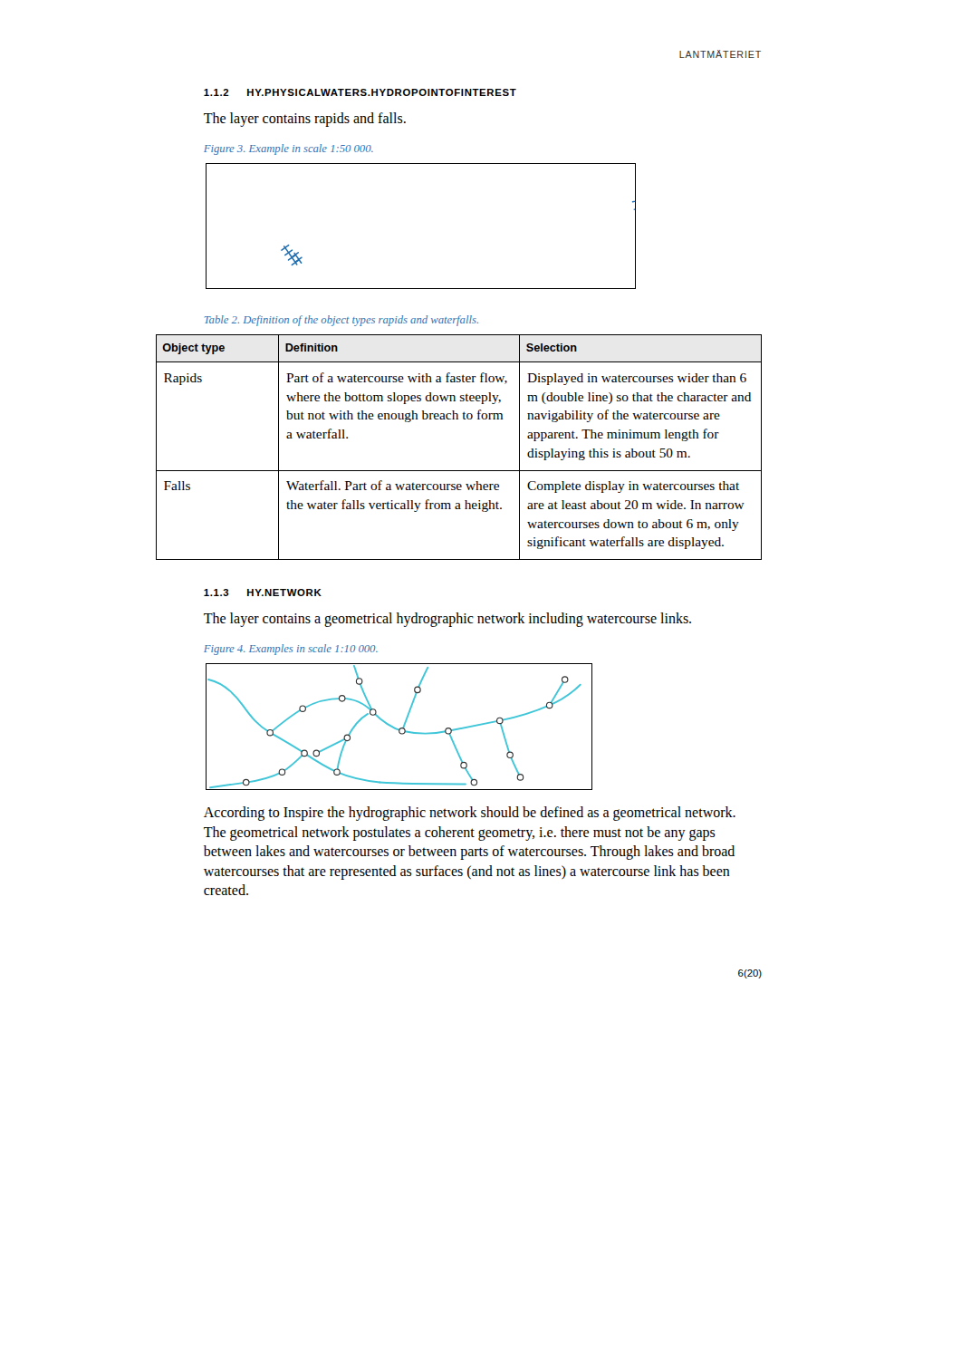LANTMÄTERIET
1.1.2 HY.PHYSICALWATERS.HYDROPOINTOFINTEREST
The layer contains rapids and falls.
Figure 3. Example in scale 1:50 000.
Table 2. Definition of the object types rapids and waterfalls.
| Object type | Definition | Selection |
| --- | --- | --- |
| Rapids | Part of a watercourse with a faster flow, where the bottom slopes down steeply, but not with the enough breach to form a waterfall. | Displayed in watercourses wider than 6 m (double line) so that the character and navigability of the watercourse are apparent. The minimum length for displaying this is about 50 m. |
| Falls | Waterfall. Part of a watercourse where the water falls vertically from a height. | Complete display in watercourses that are at least about 20 m wide. In narrow watercourses down to about 6 m, only significant waterfalls are displayed. |
1.1.3 HY.NETWORK
The layer contains a geometrical hydrographic network including watercourse links.
Figure 4. Examples in scale 1:10 000.
According to Inspire the hydrographic network should be defined as a geometrical network. The geometrical network postulates a coherent geometry, i.e. there must not be any gaps between lakes and watercourses or between parts of watercourses. Through lakes and broad watercourses that are represented as surfaces (and not as lines) a watercourse link has been created.
6(20)